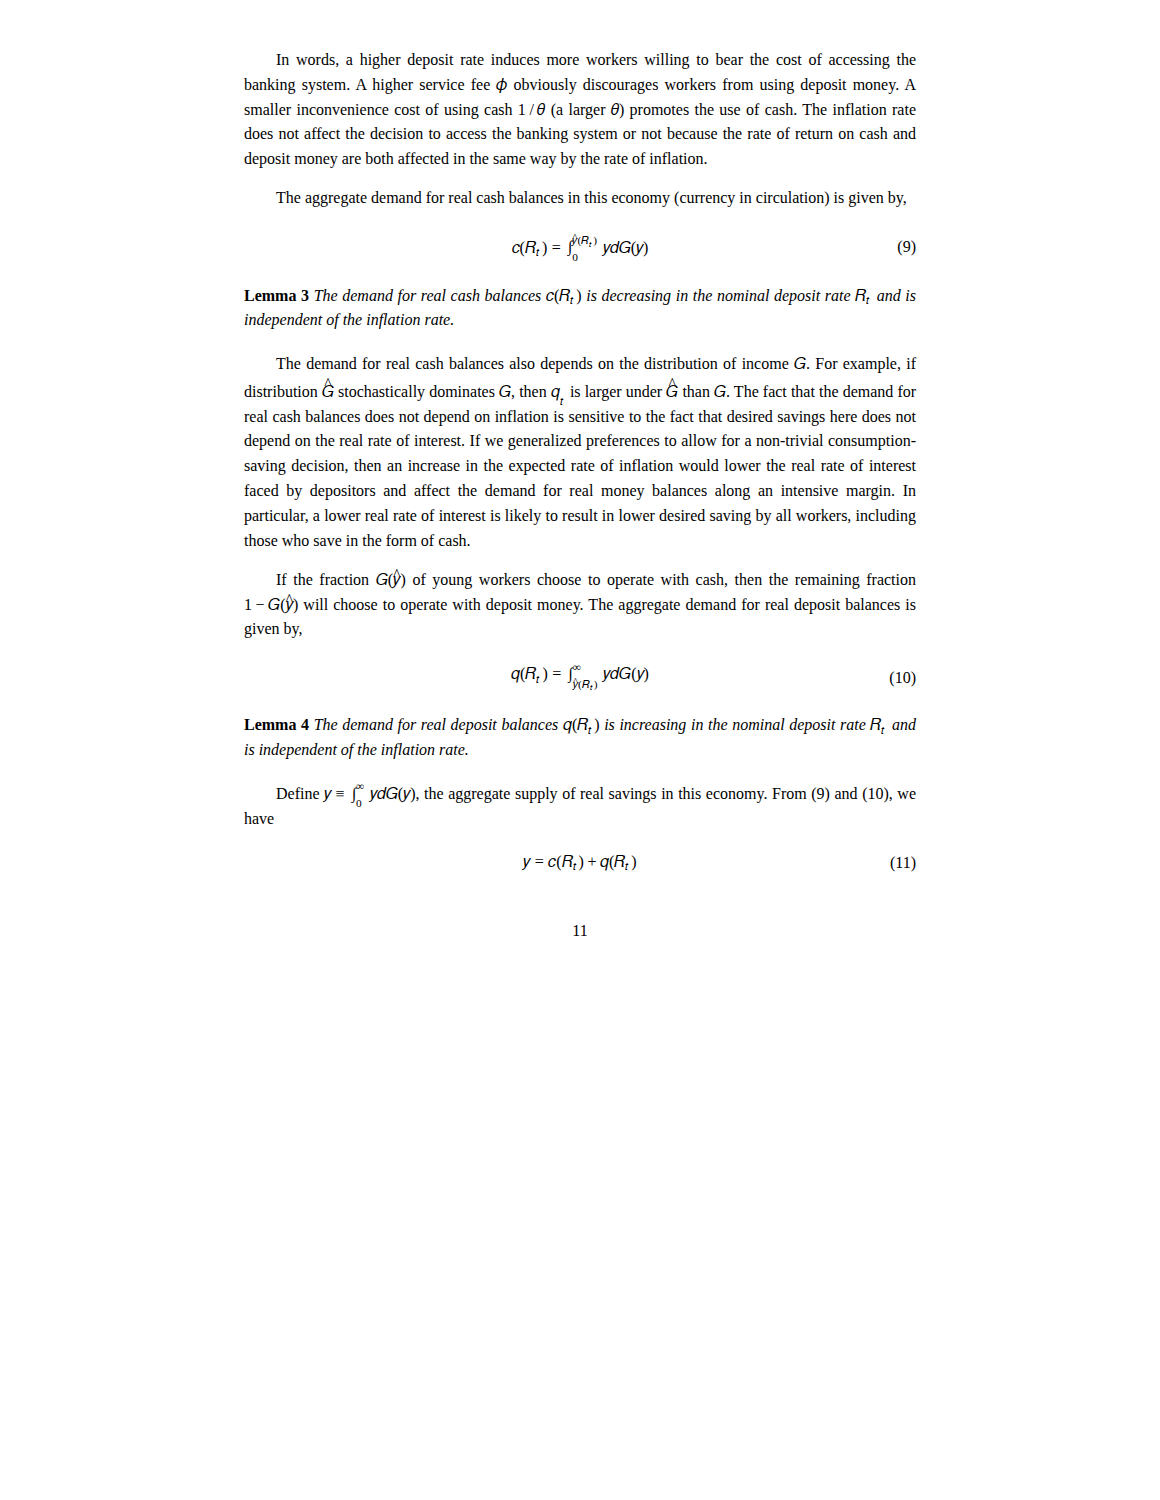In words, a higher deposit rate induces more workers willing to bear the cost of accessing the banking system. A higher service fee ϕ obviously discourages workers from using deposit money. A smaller inconvenience cost of using cash 1/θ (a larger θ) promotes the use of cash. The inflation rate does not affect the decision to access the banking system or not because the rate of return on cash and deposit money are both affected in the same way by the rate of inflation.
The aggregate demand for real cash balances in this economy (currency in circulation) is given by,
c(Rt) = ∫ 0 y^(Rt) ydG(y) (9)
Lemma 3 The demand for real cash balances c(Rt) is decreasing in the nominal deposit rate Rt and is independent of the inflation rate.
The demand for real cash balances also depends on the distribution of income G. For example, if distribution G^ stochastically dominates G, then qt is larger under G^ than G. The fact that the demand for real cash balances does not depend on inflation is sensitive to the fact that desired savings here does not depend on the real rate of interest. If we generalized preferences to allow for a non-trivial consumption-saving decision, then an increase in the expected rate of inflation would lower the real rate of interest faced by depositors and affect the demand for real money balances along an intensive margin. In particular, a lower real rate of interest is likely to result in lower desired saving by all workers, including those who save in the form of cash.
If the fraction G(y^) of young workers choose to operate with cash, then the remaining fraction 1−G(y^) will choose to operate with deposit money. The aggregate demand for real deposit balances is given by,
q(Rt) = ∫ y^(Rt) ∞ ydG(y) (10)
Lemma 4 The demand for real deposit balances q(Rt) is increasing in the nominal deposit rate Rt and is independent of the inflation rate.
Define y≡∫0∞ydG(y), the aggregate supply of real savings in this economy. From (9) and (10), we have
y = c(Rt) + q(Rt) (11)
11